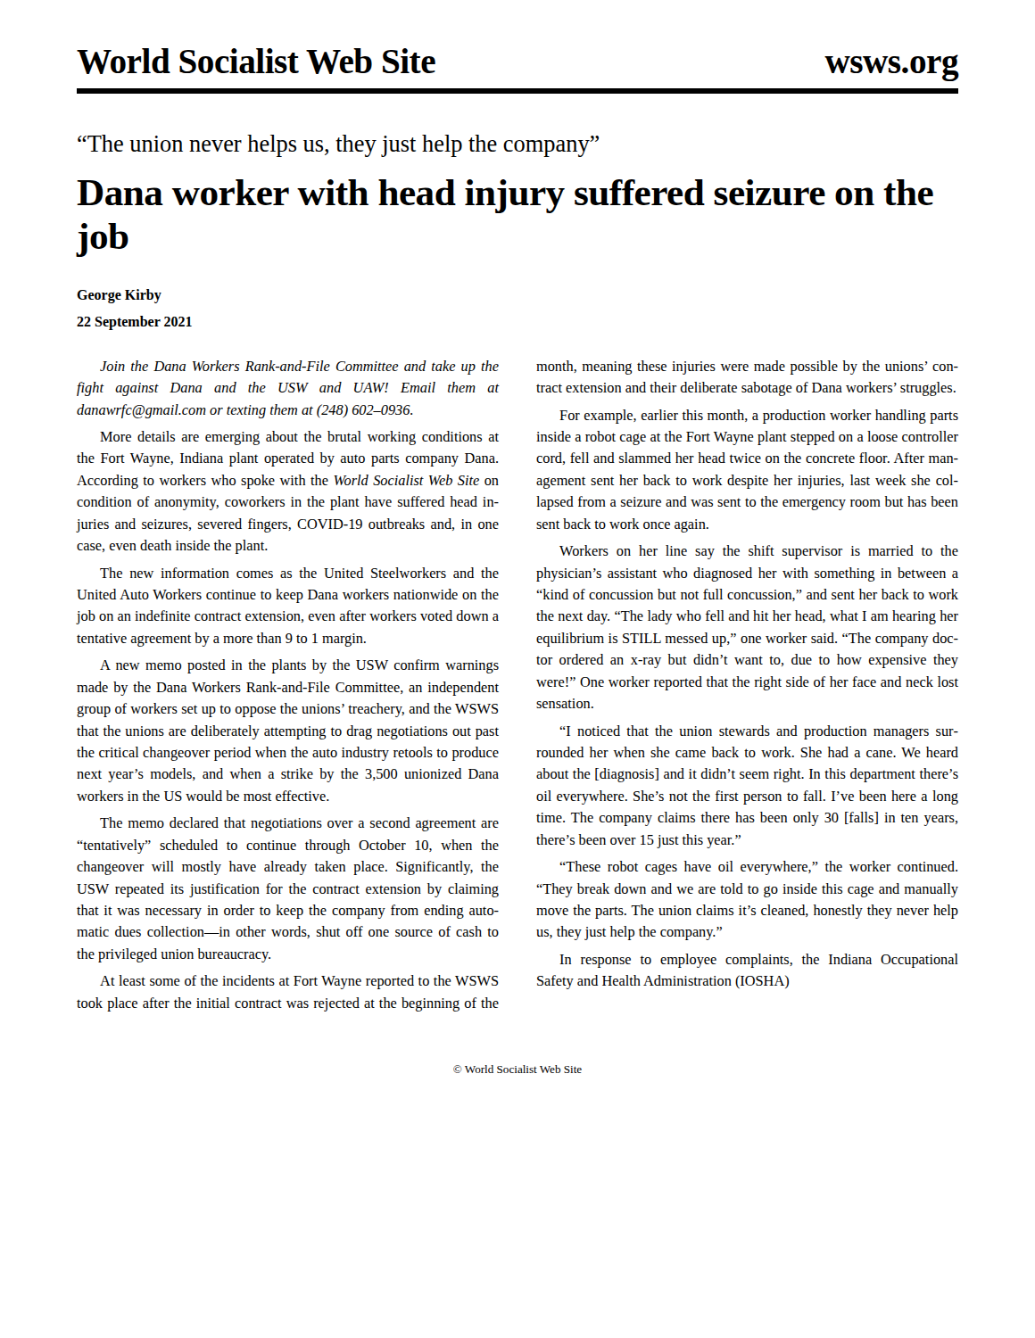World Socialist Web Site
wsws.org
“The union never helps us, they just help the company”
Dana worker with head injury suffered seizure on the job
George Kirby
22 September 2021
Join the Dana Workers Rank-and-File Committee and take up the fight against Dana and the USW and UAW! Email them at danawrfc@gmail.com or texting them at (248) 602–0936.
More details are emerging about the brutal working conditions at the Fort Wayne, Indiana plant operated by auto parts company Dana. According to workers who spoke with the World Socialist Web Site on condition of anonymity, coworkers in the plant have suffered head injuries and seizures, severed fingers, COVID-19 outbreaks and, in one case, even death inside the plant.
The new information comes as the United Steelworkers and the United Auto Workers continue to keep Dana workers nationwide on the job on an indefinite contract extension, even after workers voted down a tentative agreement by a more than 9 to 1 margin.
A new memo posted in the plants by the USW confirm warnings made by the Dana Workers Rank-and-File Committee, an independent group of workers set up to oppose the unions’ treachery, and the WSWS that the unions are deliberately attempting to drag negotiations out past the critical changeover period when the auto industry retools to produce next year’s models, and when a strike by the 3,500 unionized Dana workers in the US would be most effective.
The memo declared that negotiations over a second agreement are “tentatively” scheduled to continue through October 10, when the changeover will mostly have already taken place. Significantly, the USW repeated its justification for the contract extension by claiming that it was necessary in order to keep the company from ending automatic dues collection—in other words, shut off one source of cash to the privileged union bureaucracy.
At least some of the incidents at Fort Wayne reported to the WSWS took place after the initial contract was rejected at the beginning of the month, meaning these injuries were made possible by the unions’ contract extension and their deliberate sabotage of Dana workers’ struggles.
For example, earlier this month, a production worker handling parts inside a robot cage at the Fort Wayne plant stepped on a loose controller cord, fell and slammed her head twice on the concrete floor. After management sent her back to work despite her injuries, last week she collapsed from a seizure and was sent to the emergency room but has been sent back to work once again.
Workers on her line say the shift supervisor is married to the physician’s assistant who diagnosed her with something in between a “kind of concussion but not full concussion,” and sent her back to work the next day. “The lady who fell and hit her head, what I am hearing her equilibrium is STILL messed up,” one worker said. “The company doctor ordered an x-ray but didn’t want to, due to how expensive they were!” One worker reported that the right side of her face and neck lost sensation.
“I noticed that the union stewards and production managers surrounded her when she came back to work. She had a cane. We heard about the [diagnosis] and it didn’t seem right. In this department there’s oil everywhere. She’s not the first person to fall. I’ve been here a long time. The company claims there has been only 30 [falls] in ten years, there’s been over 15 just this year.”
“These robot cages have oil everywhere,” the worker continued. “They break down and we are told to go inside this cage and manually move the parts. The union claims it’s cleaned, honestly they never help us, they just help the company.”
In response to employee complaints, the Indiana Occupational Safety and Health Administration (IOSHA)
© World Socialist Web Site